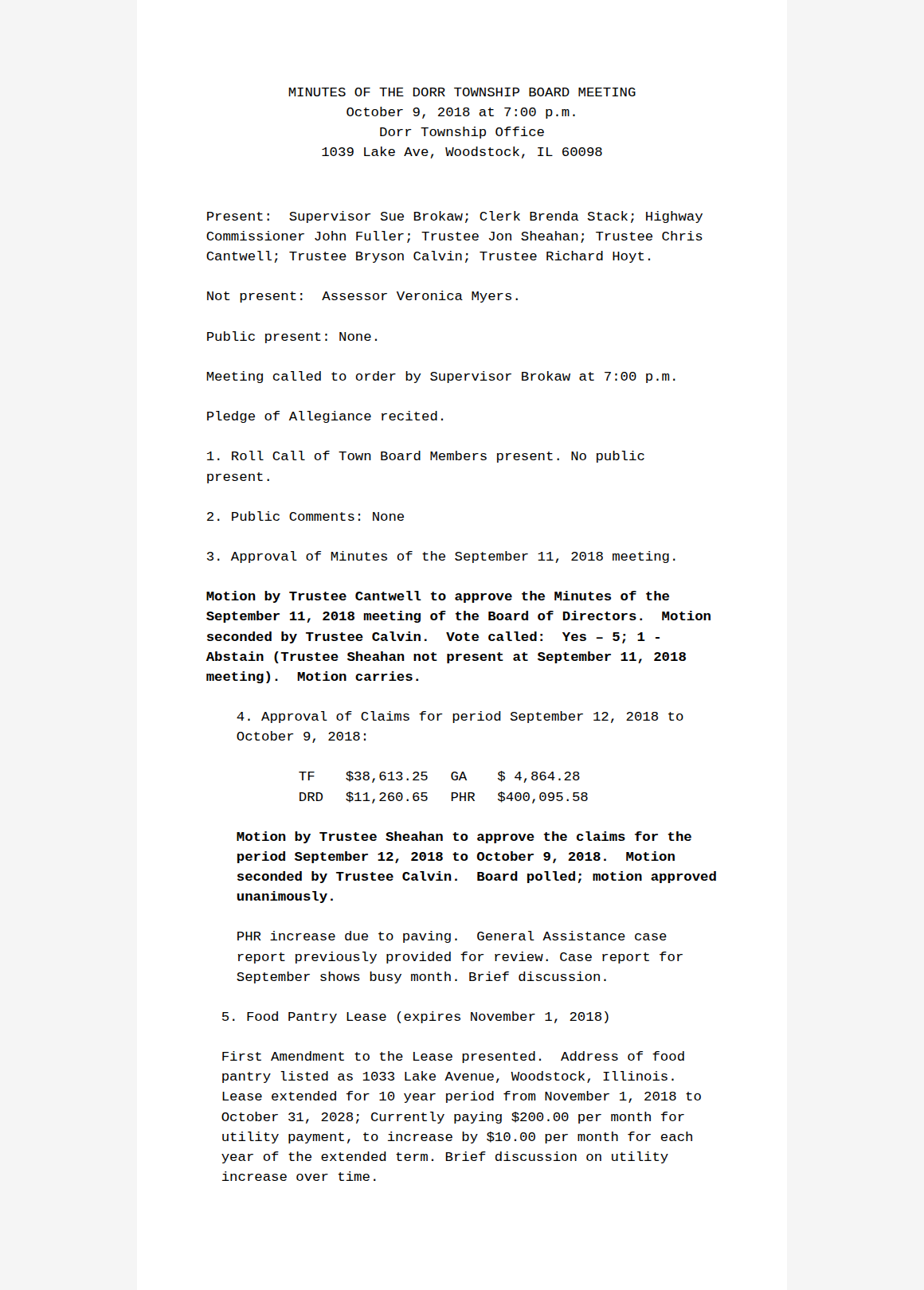MINUTES OF THE DORR TOWNSHIP BOARD MEETING
October 9, 2018 at 7:00 p.m.
Dorr Township Office
1039 Lake Ave, Woodstock, IL 60098
Present: Supervisor Sue Brokaw; Clerk Brenda Stack; Highway Commissioner John Fuller; Trustee Jon Sheahan; Trustee Chris Cantwell; Trustee Bryson Calvin; Trustee Richard Hoyt.
Not present: Assessor Veronica Myers.
Public present: None.
Meeting called to order by Supervisor Brokaw at 7:00 p.m.
Pledge of Allegiance recited.
1. Roll Call of Town Board Members present. No public present.
2. Public Comments: None
3. Approval of Minutes of the September 11, 2018 meeting.
Motion by Trustee Cantwell to approve the Minutes of the September 11, 2018 meeting of the Board of Directors. Motion seconded by Trustee Calvin. Vote called: Yes – 5; 1 -Abstain (Trustee Sheahan not present at September 11, 2018 meeting). Motion carries.
4. Approval of Claims for period September 12, 2018 to October 9, 2018:
| TF | $38,613.25 | GA | $ 4,864.28 |
| DRD | $11,260.65 | PHR | $400,095.58 |
Motion by Trustee Sheahan to approve the claims for the period September 12, 2018 to October 9, 2018. Motion seconded by Trustee Calvin. Board polled; motion approved unanimously.
PHR increase due to paving. General Assistance case report previously provided for review. Case report for September shows busy month. Brief discussion.
5. Food Pantry Lease (expires November 1, 2018)
First Amendment to the Lease presented. Address of food pantry listed as 1033 Lake Avenue, Woodstock, Illinois. Lease extended for 10 year period from November 1, 2018 to October 31, 2028; Currently paying $200.00 per month for utility payment, to increase by $10.00 per month for each year of the extended term. Brief discussion on utility increase over time.